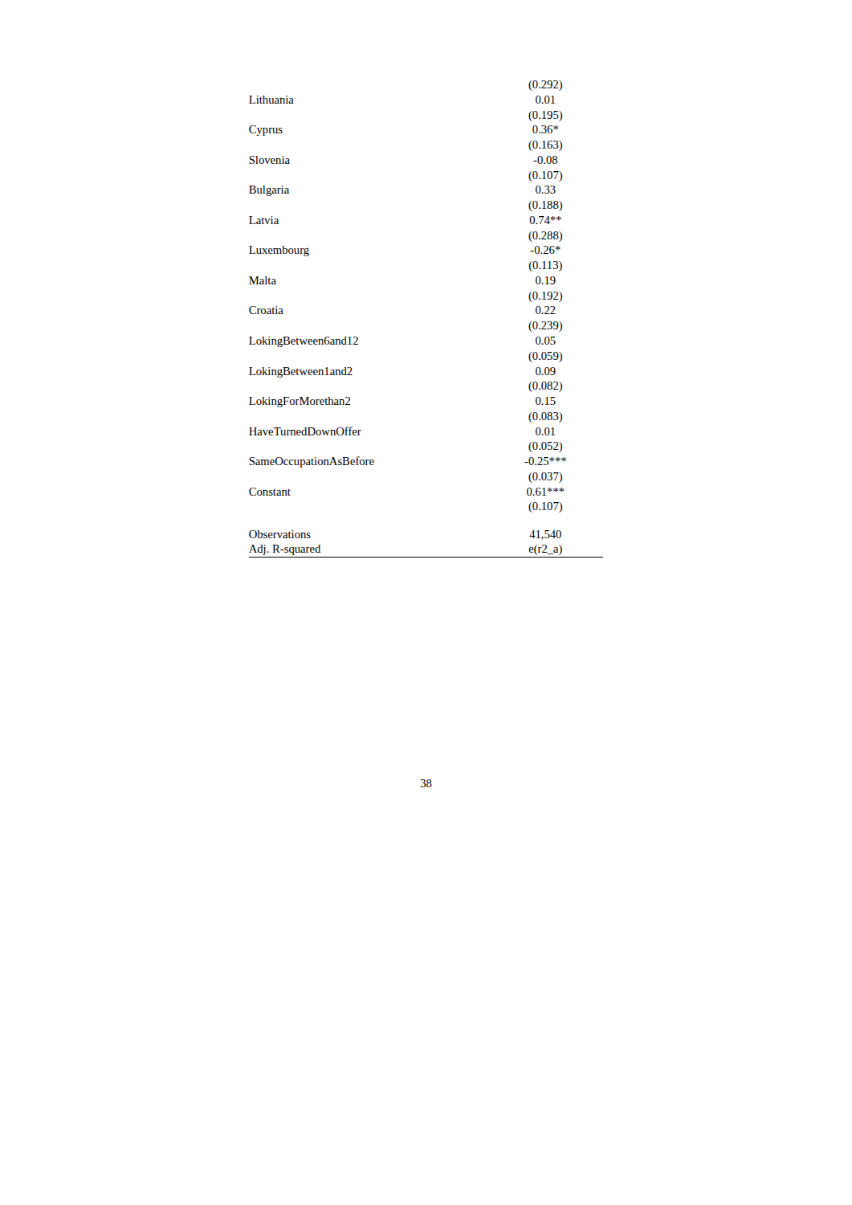| | (0.292) |
| Lithuania | 0.01 |
| | (0.195) |
| Cyprus | 0.36* |
| | (0.163) |
| Slovenia | -0.08 |
| | (0.107) |
| Bulgaria | 0.33 |
| | (0.188) |
| Latvia | 0.74** |
| | (0.288) |
| Luxembourg | -0.26* |
| | (0.113) |
| Malta | 0.19 |
| | (0.192) |
| Croatia | 0.22 |
| | (0.239) |
| LokingBetween6and12 | 0.05 |
| | (0.059) |
| LokingBetween1and2 | 0.09 |
| | (0.082) |
| LokingForMorethan2 | 0.15 |
| | (0.083) |
| HaveTurnedDownOffer | 0.01 |
| | (0.052) |
| SameOccupationAsBefore | -0.25*** |
| | (0.037) |
| Constant | 0.61*** |
| | (0.107) |
| Observations | 41,540 |
| Adj. R-squared | e(r2_a) |
38